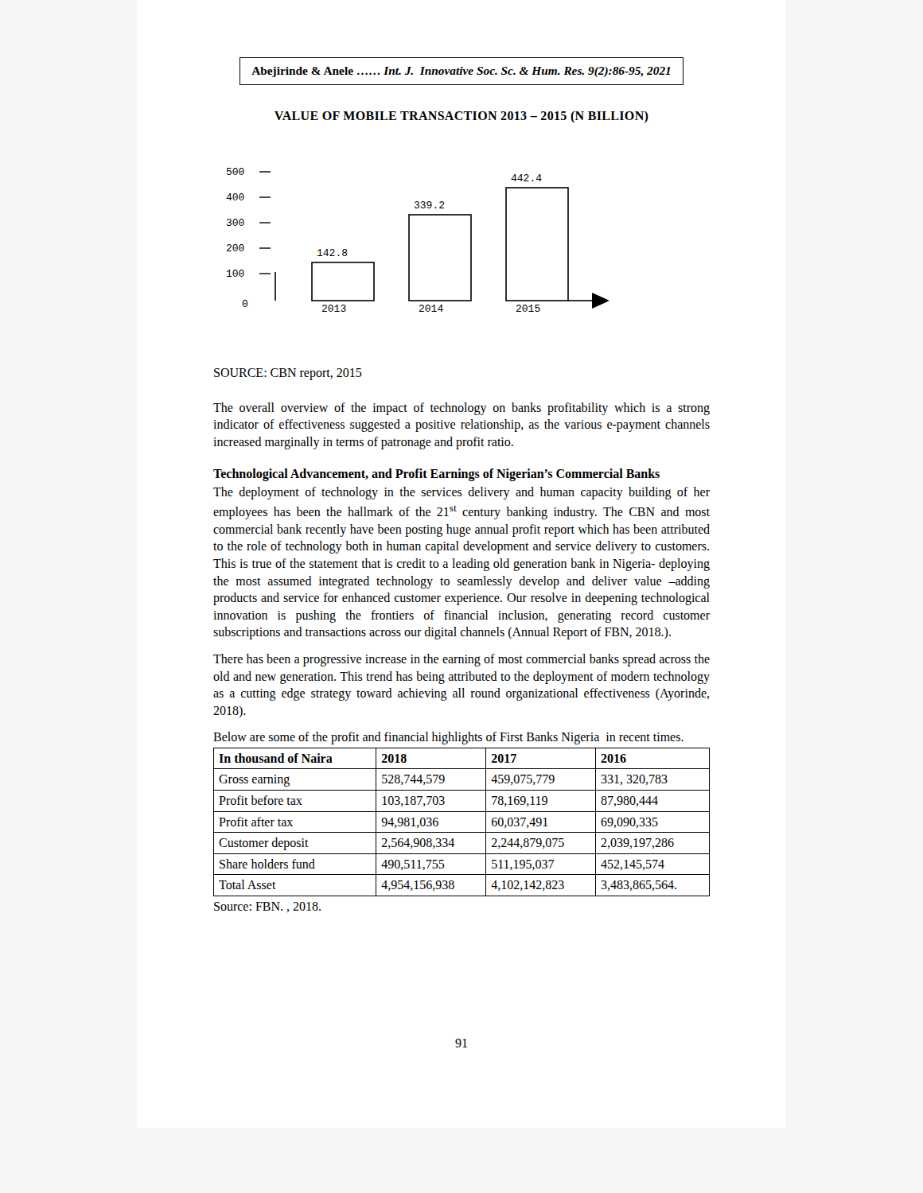Abejirinde & Anele …… Int. J. Innovative Soc. Sc. & Hum. Res. 9(2):86-95, 2021
VALUE OF MOBILE TRANSACTION 2013 – 2015 (N BILLION)
500 400 300 200 100 0 142.8 2013 339.2 2014 442.4 2015
SOURCE: CBN report, 2015
The overall overview of the impact of technology on banks profitability which is a strong indicator of effectiveness suggested a positive relationship, as the various e-payment channels increased marginally in terms of patronage and profit ratio.
Technological Advancement, and Profit Earnings of Nigerian’s Commercial Banks
The deployment of technology in the services delivery and human capacity building of her employees has been the hallmark of the 21st century banking industry. The CBN and most commercial bank recently have been posting huge annual profit report which has been attributed to the role of technology both in human capital development and service delivery to customers. This is true of the statement that is credit to a leading old generation bank in Nigeria- deploying the most assumed integrated technology to seamlessly develop and deliver value –adding products and service for enhanced customer experience. Our resolve in deepening technological innovation is pushing the frontiers of financial inclusion, generating record customer subscriptions and transactions across our digital channels (Annual Report of FBN, 2018.).
There has been a progressive increase in the earning of most commercial banks spread across the old and new generation. This trend has being attributed to the deployment of modern technology as a cutting edge strategy toward achieving all round organizational effectiveness (Ayorinde, 2018).
Below are some of the profit and financial highlights of First Banks Nigeria in recent times.
| In thousand of Naira | 2018 | 2017 | 2016 |
| --- | --- | --- | --- |
| Gross earning | 528,744,579 | 459,075,779 | 331, 320,783 |
| Profit before tax | 103,187,703 | 78,169,119 | 87,980,444 |
| Profit after tax | 94,981,036 | 60,037,491 | 69,090,335 |
| Customer deposit | 2,564,908,334 | 2,244,879,075 | 2,039,197,286 |
| Share holders fund | 490,511,755 | 511,195,037 | 452,145,574 |
| Total Asset | 4,954,156,938 | 4,102,142,823 | 3,483,865,564. |
Source: FBN. , 2018.
91